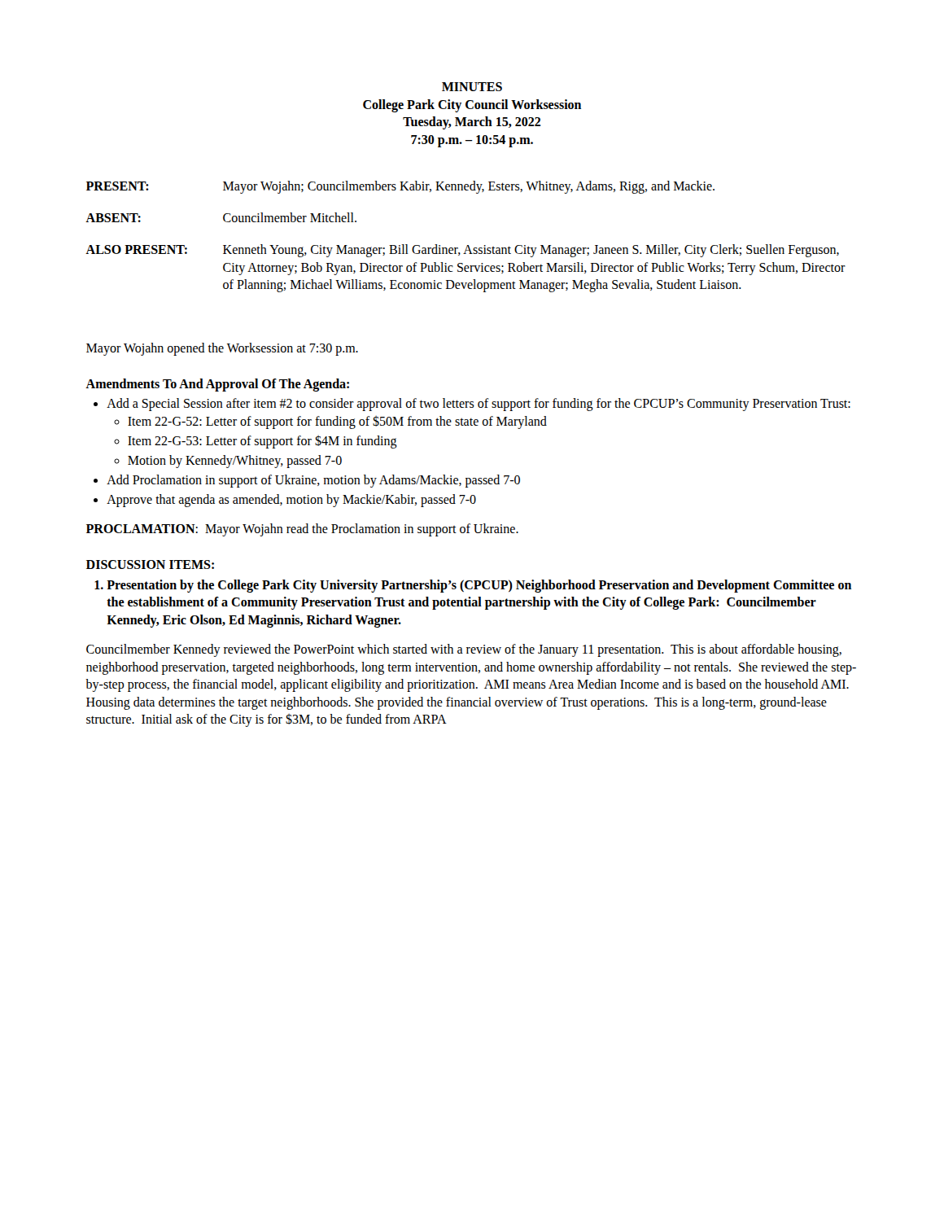MINUTES
College Park City Council Worksession
Tuesday, March 15, 2022
7:30 p.m. – 10:54 p.m.
| PRESENT: | Mayor Wojahn; Councilmembers Kabir, Kennedy, Esters, Whitney, Adams, Rigg, and Mackie. |
| ABSENT: | Councilmember Mitchell. |
| ALSO PRESENT: | Kenneth Young, City Manager; Bill Gardiner, Assistant City Manager; Janeen S. Miller, City Clerk; Suellen Ferguson, City Attorney; Bob Ryan, Director of Public Services; Robert Marsili, Director of Public Works; Terry Schum, Director of Planning; Michael Williams, Economic Development Manager; Megha Sevalia, Student Liaison. |
Mayor Wojahn opened the Worksession at 7:30 p.m.
Amendments To And Approval Of The Agenda:
Add a Special Session after item #2 to consider approval of two letters of support for funding for the CPCUP’s Community Preservation Trust:
Item 22-G-52: Letter of support for funding of $50M from the state of Maryland
Item 22-G-53: Letter of support for $4M in funding
Motion by Kennedy/Whitney, passed 7-0
Add Proclamation in support of Ukraine, motion by Adams/Mackie, passed 7-0
Approve that agenda as amended, motion by Mackie/Kabir, passed 7-0
PROCLAMATION: Mayor Wojahn read the Proclamation in support of Ukraine.
DISCUSSION ITEMS:
Presentation by the College Park City University Partnership’s (CPCUP) Neighborhood Preservation and Development Committee on the establishment of a Community Preservation Trust and potential partnership with the City of College Park: Councilmember Kennedy, Eric Olson, Ed Maginnis, Richard Wagner.
Councilmember Kennedy reviewed the PowerPoint which started with a review of the January 11 presentation. This is about affordable housing, neighborhood preservation, targeted neighborhoods, long term intervention, and home ownership affordability – not rentals. She reviewed the step-by-step process, the financial model, applicant eligibility and prioritization. AMI means Area Median Income and is based on the household AMI. Housing data determines the target neighborhoods. She provided the financial overview of Trust operations. This is a long-term, ground-lease structure. Initial ask of the City is for $3M, to be funded from ARPA